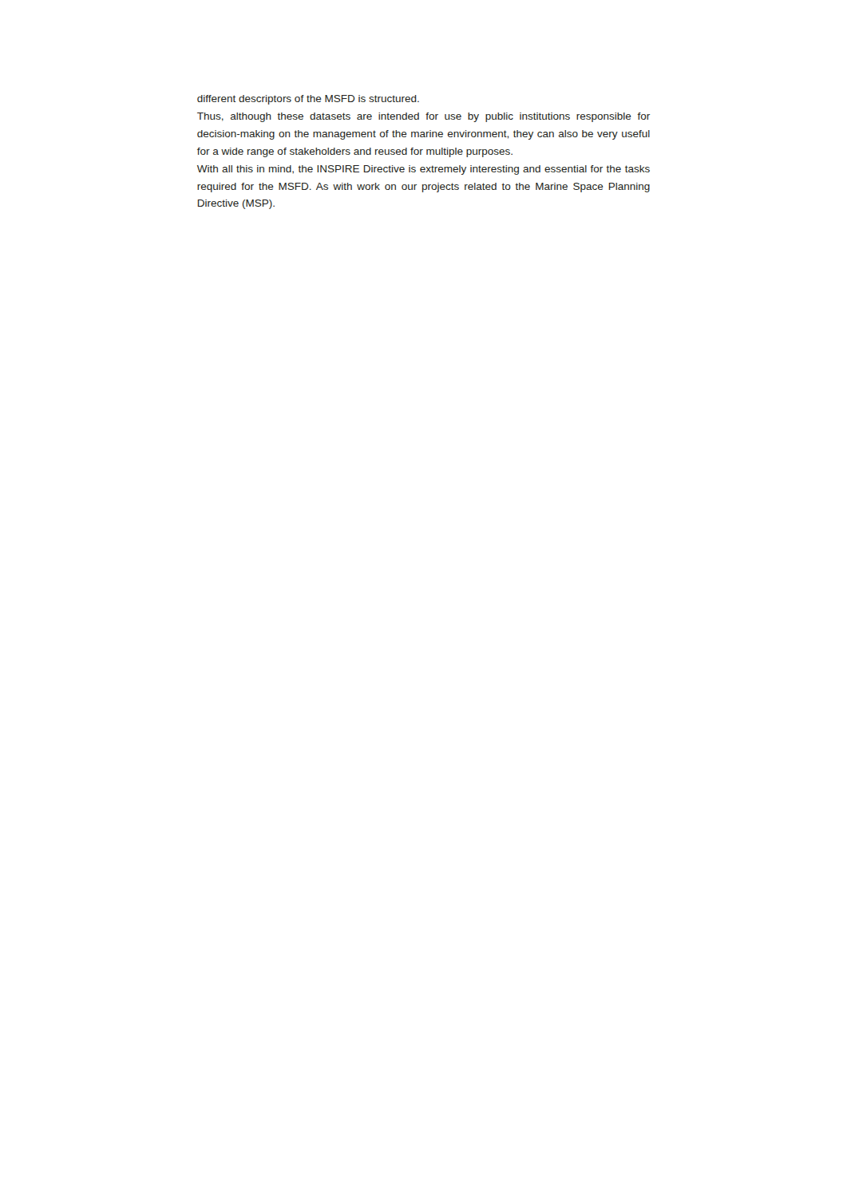different descriptors of the MSFD is structured.
Thus, although these datasets are intended for use by public institutions responsible for decision-making on the management of the marine environment, they can also be very useful for a wide range of stakeholders and reused for multiple purposes.
With all this in mind, the INSPIRE Directive is extremely interesting and essential for the tasks required for the MSFD. As with work on our projects related to the Marine Space Planning Directive (MSP).